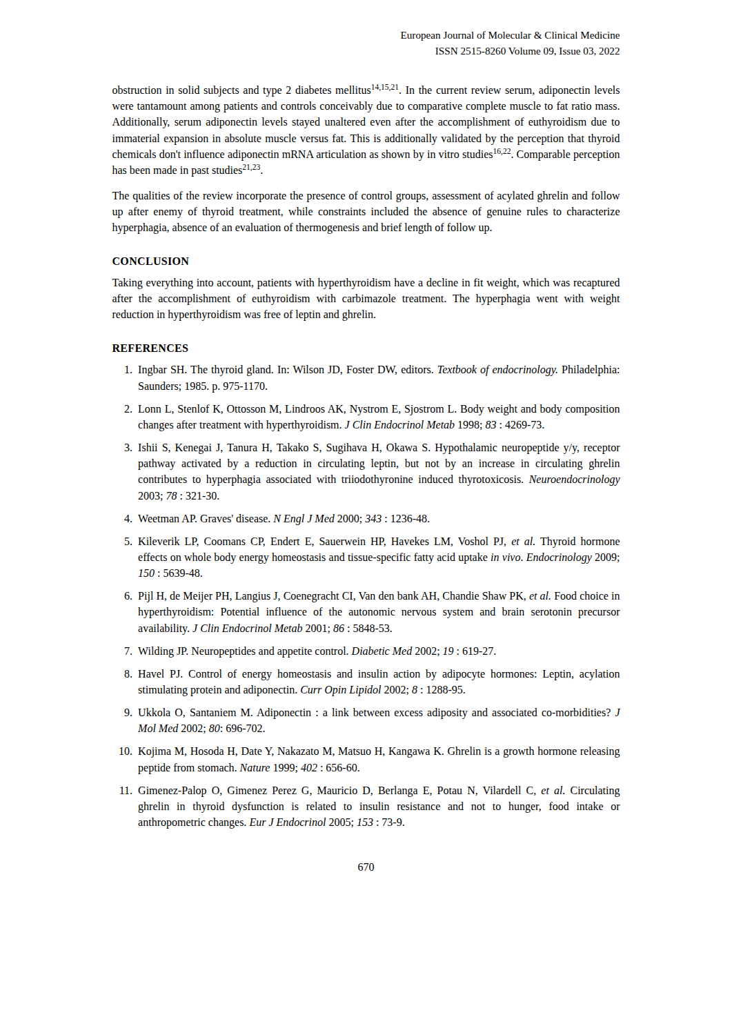European Journal of Molecular & Clinical Medicine ISSN 2515-8260 Volume 09, Issue 03, 2022
obstruction in solid subjects and type 2 diabetes mellitus14,15,21. In the current review serum, adiponectin levels were tantamount among patients and controls conceivably due to comparative complete muscle to fat ratio mass. Additionally, serum adiponectin levels stayed unaltered even after the accomplishment of euthyroidism due to immaterial expansion in absolute muscle versus fat. This is additionally validated by the perception that thyroid chemicals don't influence adiponectin mRNA articulation as shown by in vitro studies16,22. Comparable perception has been made in past studies21,23.
The qualities of the review incorporate the presence of control groups, assessment of acylated ghrelin and follow up after enemy of thyroid treatment, while constraints included the absence of genuine rules to characterize hyperphagia, absence of an evaluation of thermogenesis and brief length of follow up.
Conclusion
Taking everything into account, patients with hyperthyroidism have a decline in fit weight, which was recaptured after the accomplishment of euthyroidism with carbimazole treatment. The hyperphagia went with weight reduction in hyperthyroidism was free of leptin and ghrelin.
References
Ingbar SH. The thyroid gland. In: Wilson JD, Foster DW, editors. Textbook of endocrinology. Philadelphia: Saunders; 1985. p. 975-1170.
Lonn L, Stenlof K, Ottosson M, Lindroos AK, Nystrom E, Sjostrom L. Body weight and body composition changes after treatment with hyperthyroidism. J Clin Endocrinol Metab 1998; 83 : 4269-73.
Ishii S, Kenegai J, Tanura H, Takako S, Sugihava H, Okawa S. Hypothalamic neuropeptide y/y, receptor pathway activated by a reduction in circulating leptin, but not by an increase in circulating ghrelin contributes to hyperphagia associated with triiodothyronine induced thyrotoxicosis. Neuroendocrinology 2003; 78 : 321-30.
Weetman AP. Graves' disease. N Engl J Med 2000; 343 : 1236-48.
Kileverik LP, Coomans CP, Endert E, Sauerwein HP, Havekes LM, Voshol PJ, et al. Thyroid hormone effects on whole body energy homeostasis and tissue-specific fatty acid uptake in vivo. Endocrinology 2009; 150 : 5639-48.
Pijl H, de Meijer PH, Langius J, Coenegracht CI, Van den bank AH, Chandie Shaw PK, et al. Food choice in hyperthyroidism: Potential influence of the autonomic nervous system and brain serotonin precursor availability. J Clin Endocrinol Metab 2001; 86 : 5848-53.
Wilding JP. Neuropeptides and appetite control. Diabetic Med 2002; 19 : 619-27.
Havel PJ. Control of energy homeostasis and insulin action by adipocyte hormones: Leptin, acylation stimulating protein and adiponectin. Curr Opin Lipidol 2002; 8 : 1288-95.
Ukkola O, Santaniem M. Adiponectin : a link between excess adiposity and associated co-morbidities? J Mol Med 2002; 80: 696-702.
Kojima M, Hosoda H, Date Y, Nakazato M, Matsuo H, Kangawa K. Ghrelin is a growth hormone releasing peptide from stomach. Nature 1999; 402 : 656-60.
Gimenez-Palop O, Gimenez Perez G, Mauricio D, Berlanga E, Potau N, Vilardell C, et al. Circulating ghrelin in thyroid dysfunction is related to insulin resistance and not to hunger, food intake or anthropometric changes. Eur J Endocrinol 2005; 153 : 73-9.
670